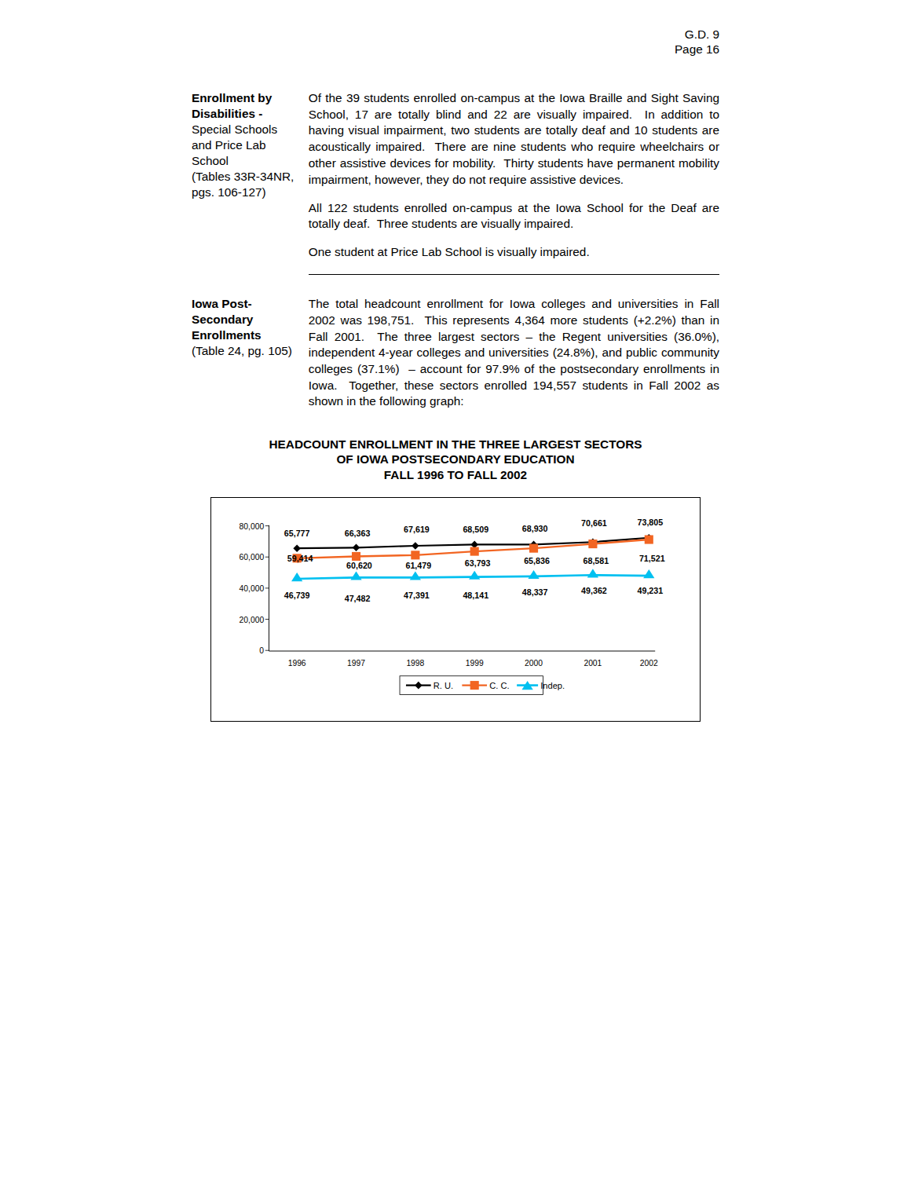G.D. 9
Page 16
Enrollment by Disabilities -
Special Schools and Price Lab School
(Tables 33R-34NR, pgs. 106-127)
Of the 39 students enrolled on-campus at the Iowa Braille and Sight Saving School, 17 are totally blind and 22 are visually impaired. In addition to having visual impairment, two students are totally deaf and 10 students are acoustically impaired. There are nine students who require wheelchairs or other assistive devices for mobility. Thirty students have permanent mobility impairment, however, they do not require assistive devices.
All 122 students enrolled on-campus at the Iowa School for the Deaf are totally deaf. Three students are visually impaired.
One student at Price Lab School is visually impaired.
Iowa Post-Secondary Enrollments
(Table 24, pg. 105)
The total headcount enrollment for Iowa colleges and universities in Fall 2002 was 198,751. This represents 4,364 more students (+2.2%) than in Fall 2001. The three largest sectors – the Regent universities (36.0%), independent 4-year colleges and universities (24.8%), and public community colleges (37.1%) – account for 97.9% of the postsecondary enrollments in Iowa. Together, these sectors enrolled 194,557 students in Fall 2002 as shown in the following graph:
HEADCOUNT ENROLLMENT IN THE THREE LARGEST SECTORS
OF IOWA POSTSECONDARY EDUCATION
FALL 1996 TO FALL 2002
80,000 60,000 40,000 20,000 0 1996 1997 1998 1999 2000 2001 2002 65,777 66,363 67,619 68,509 68,930 70,661 73,805 59,414 60,620 61,479 63,793 65,836 68,581 71,521 46,739 47,482 47,391 48,141 48,337 49,362 49,231 R. U. C. C. Indep.